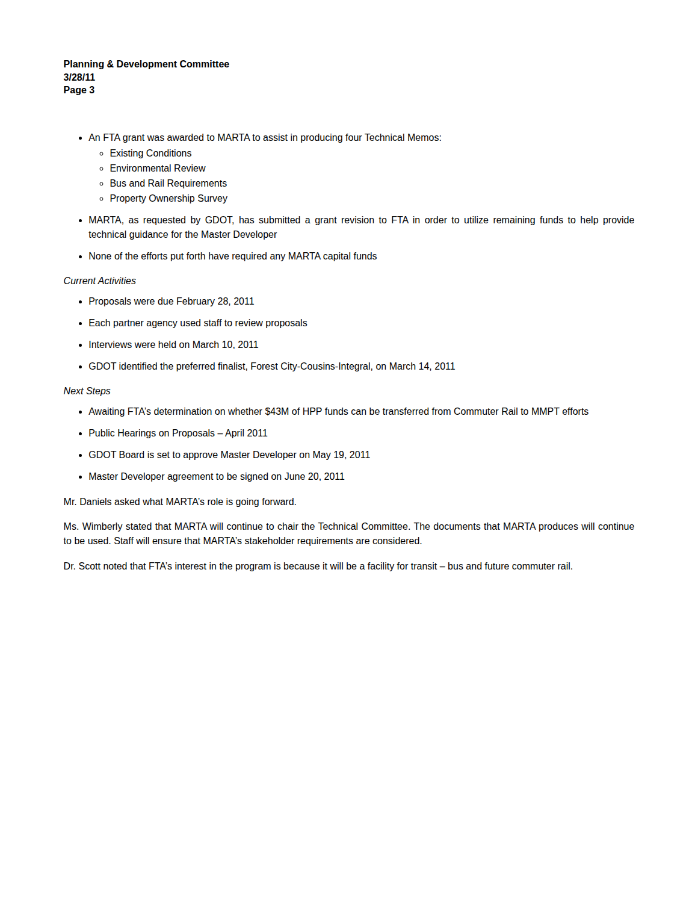Planning & Development Committee
3/28/11
Page 3
An FTA grant was awarded to MARTA to assist in producing four Technical Memos:
Existing Conditions
Environmental Review
Bus and Rail Requirements
Property Ownership Survey
MARTA, as requested by GDOT, has submitted a grant revision to FTA in order to utilize remaining funds to help provide technical guidance for the Master Developer
None of the efforts put forth have required any MARTA capital funds
Current Activities
Proposals were due February 28, 2011
Each partner agency used staff to review proposals
Interviews were held on March 10, 2011
GDOT identified the preferred finalist, Forest City-Cousins-Integral, on March 14, 2011
Next Steps
Awaiting FTA’s determination on whether $43M of HPP funds can be transferred from Commuter Rail to MMPT efforts
Public Hearings on Proposals – April 2011
GDOT Board is set to approve Master Developer on May 19, 2011
Master Developer agreement to be signed on June 20, 2011
Mr. Daniels asked what MARTA’s role is going forward.
Ms. Wimberly stated that MARTA will continue to chair the Technical Committee. The documents that MARTA produces will continue to be used. Staff will ensure that MARTA’s stakeholder requirements are considered.
Dr. Scott noted that FTA’s interest in the program is because it will be a facility for transit – bus and future commuter rail.